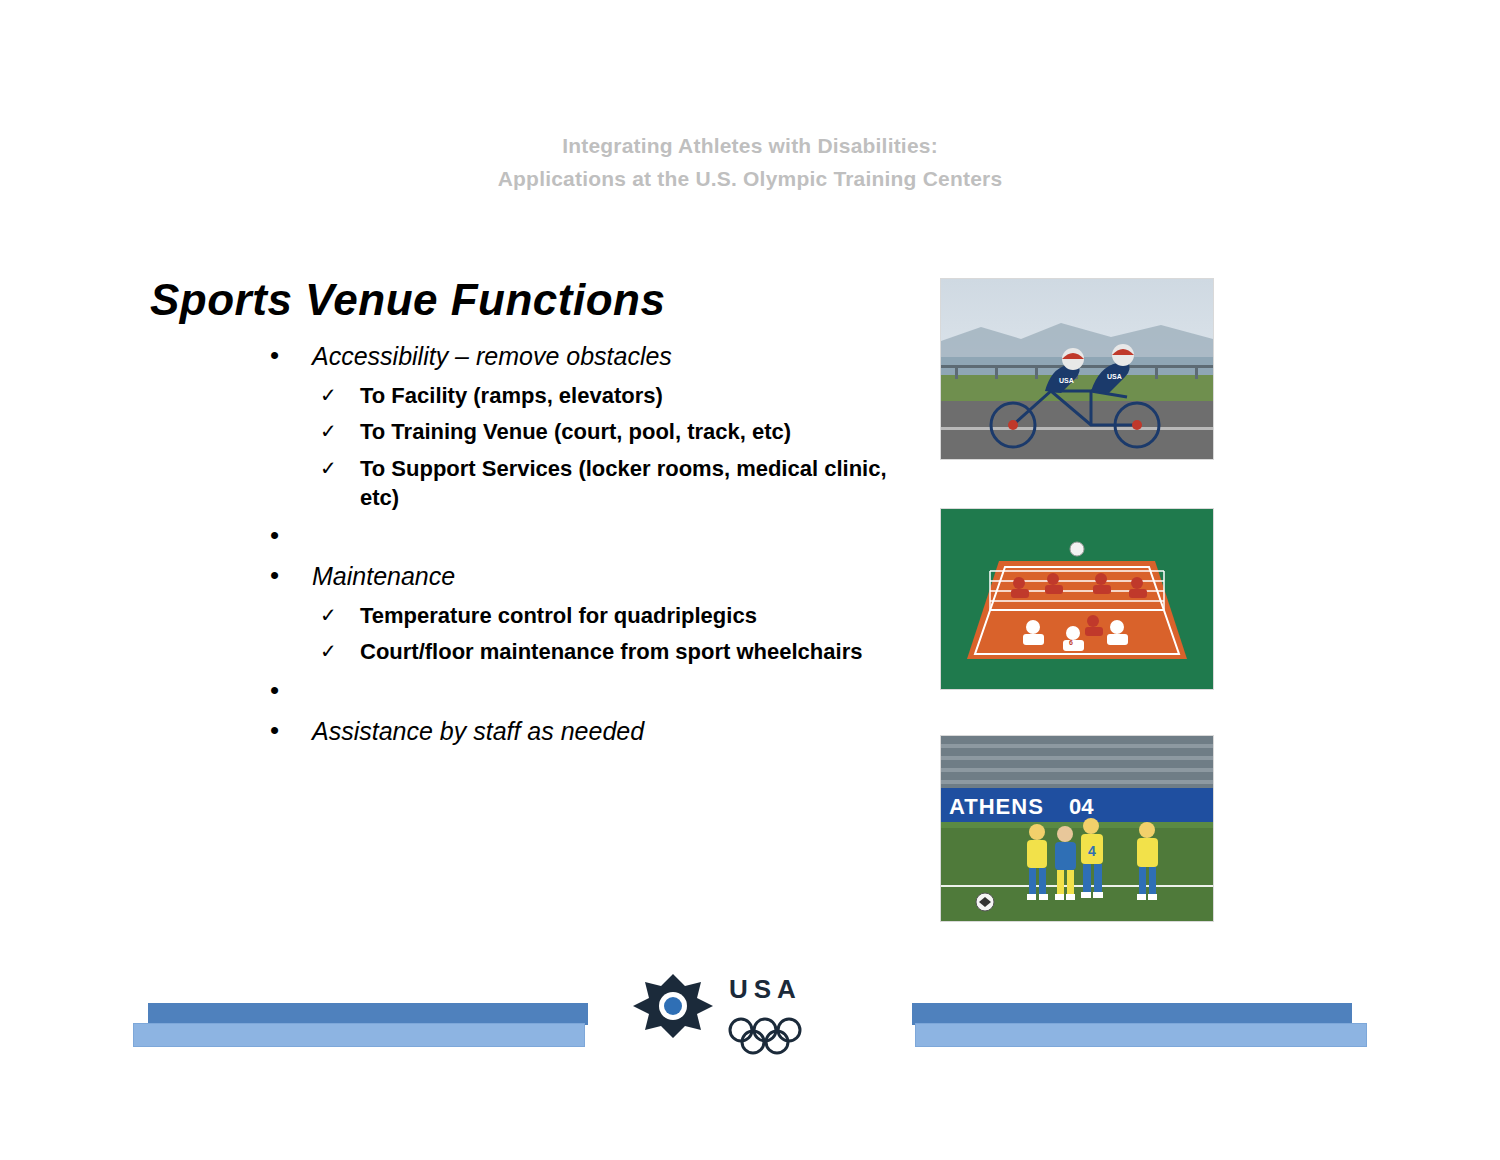Integrating Athletes with Disabilities:
Applications at the U.S. Olympic Training Centers
Sports Venue Functions
Accessibility – remove obstacles
To Facility (ramps, elevators)
To Training Venue (court, pool, track, etc)
To Support Services (locker rooms, medical clinic, etc)
Maintenance
Temperature control for quadriplegics
Court/floor maintenance from sport wheelchairs
Assistance by staff as needed
USA USA
6
ATHENS 04 4
USA